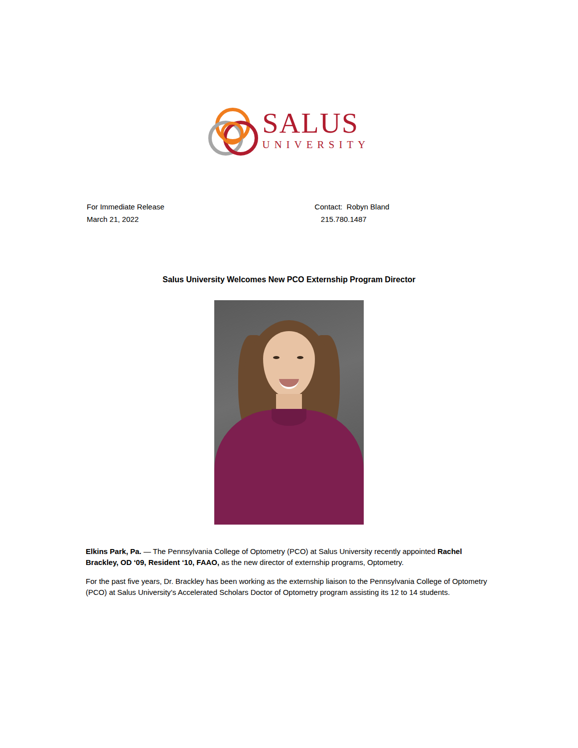SALUS
UNIVERSITY
| For Immediate Release | Contact: Robyn Bland |
| March 21, 2022 | 215.780.1487 |
Salus University Welcomes New PCO Externship Program Director
Elkins Park, Pa. — The Pennsylvania College of Optometry (PCO) at Salus University recently appointed Rachel Brackley, OD ‘09, Resident ‘10, FAAO, as the new director of externship programs, Optometry.
For the past five years, Dr. Brackley has been working as the externship liaison to the Pennsylvania College of Optometry (PCO) at Salus University’s Accelerated Scholars Doctor of Optometry program assisting its 12 to 14 students.